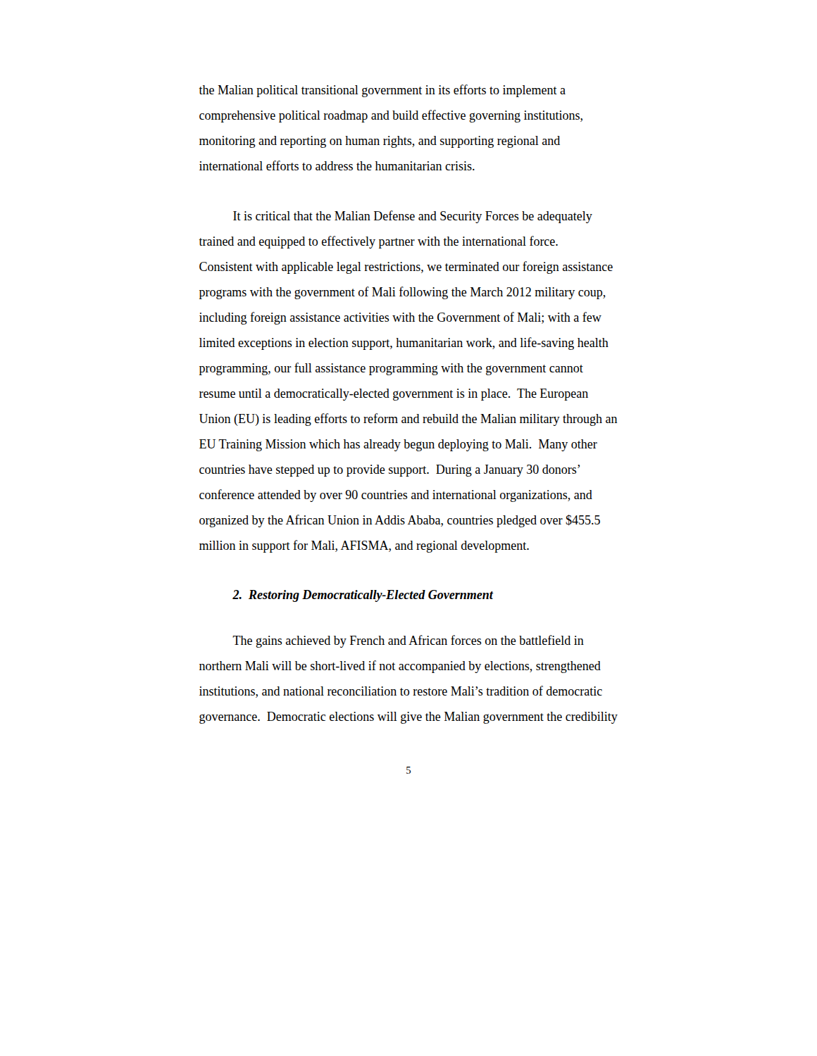the Malian political transitional government in its efforts to implement a comprehensive political roadmap and build effective governing institutions, monitoring and reporting on human rights, and supporting regional and international efforts to address the humanitarian crisis.
It is critical that the Malian Defense and Security Forces be adequately trained and equipped to effectively partner with the international force. Consistent with applicable legal restrictions, we terminated our foreign assistance programs with the government of Mali following the March 2012 military coup, including foreign assistance activities with the Government of Mali; with a few limited exceptions in election support, humanitarian work, and life-saving health programming, our full assistance programming with the government cannot resume until a democratically-elected government is in place. The European Union (EU) is leading efforts to reform and rebuild the Malian military through an EU Training Mission which has already begun deploying to Mali. Many other countries have stepped up to provide support. During a January 30 donors’ conference attended by over 90 countries and international organizations, and organized by the African Union in Addis Ababa, countries pledged over $455.5 million in support for Mali, AFISMA, and regional development.
2. Restoring Democratically-Elected Government
The gains achieved by French and African forces on the battlefield in northern Mali will be short-lived if not accompanied by elections, strengthened institutions, and national reconciliation to restore Mali’s tradition of democratic governance. Democratic elections will give the Malian government the credibility
5